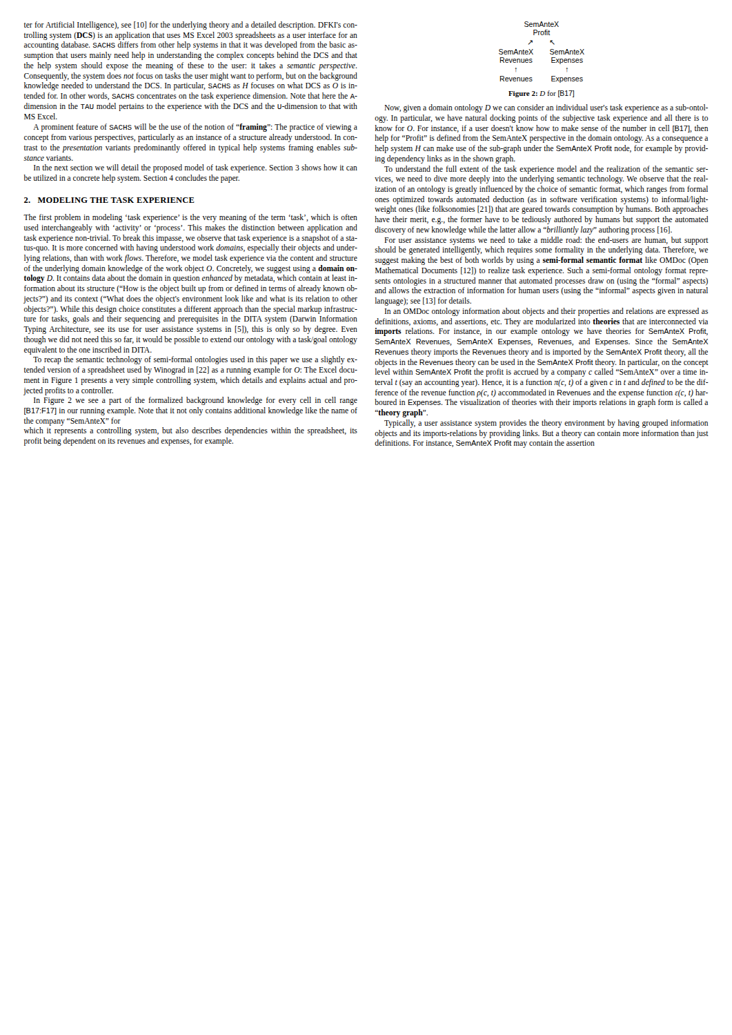ter for Artificial Intelligence), see [10] for the underlying theory and a detailed description. DFKI's controlling system (DCS) is an application that uses MS Excel 2003 spreadsheets as a user interface for an accounting database. SACHS differs from other help systems in that it was developed from the basic assumption that users mainly need help in understanding the complex concepts behind the DCS and that the help system should expose the meaning of these to the user: it takes a semantic perspective. Consequently, the system does not focus on tasks the user might want to perform, but on the background knowledge needed to understand the DCS. In particular, SACHS as H focuses on what DCS as O is intended for. In other words, SACHS concentrates on the task experience dimension. Note that here the A-dimension in the TAU model pertains to the experience with the DCS and the U-dimension to that with MS Excel.
A prominent feature of SACHS will be the use of the notion of “framing”: The practice of viewing a concept from various perspectives, particularly as an instance of a structure already understood. In contrast to the presentation variants predominantly offered in typical help systems framing enables substance variants.
In the next section we will detail the proposed model of task experience. Section 3 shows how it can be utilized in a concrete help system. Section 4 concludes the paper.
2. MODELING THE TASK EXPERIENCE
The first problem in modeling ‘task experience’ is the very meaning of the term ‘task’, which is often used interchangeably with ‘activity’ or ‘process’. This makes the distinction between application and task experience non-trivial. To break this impasse, we observe that task experience is a snapshot of a status-quo. It is more concerned with having understood work domains, especially their objects and underlying relations, than with work flows. Therefore, we model task experience via the content and structure of the underlying domain knowledge of the work object O. Concretely, we suggest using a domain ontology D. It contains data about the domain in question enhanced by metadata, which contain at least information about its structure (“How is the object built up from or defined in terms of already known objects?”) and its context (“What does the object's environment look like and what is its relation to other objects?”). While this design choice constitutes a different approach than the special markup infrastructure for tasks, goals and their sequencing and prerequisites in the DITA system (Darwin Information Typing Architecture, see its use for user assistance systems in [5]), this is only so by degree. Even though we did not need this so far, it would be possible to extend our ontology with a task/goal ontology equivalent to the one inscribed in DITA.
To recap the semantic technology of semi-formal ontologies used in this paper we use a slightly extended version of a spreadsheet used by Winograd in [22] as a running example for O: The Excel document in Figure 1 presents a very simple controlling system, which details and explains actual and projected profits to a controller.
In Figure 2 we see a part of the formalized background knowledge for every cell in cell range [B17:F17] in our running example. Note that it not only contains additional knowledge like the name of the company “SemAnteX” for
which it represents a controlling system, but also describes dependencies within the spreadsheet, its profit being dependent on its revenues and expenses, for example.
| SemAnteX Profit |
| ↗ | | ↖ |
| SemAnteX Revenues | | SemAnteX Expenses |
| ↑ | | ↑ |
| Revenues | | Expenses |
Figure 2: D for [B17]
Now, given a domain ontology D we can consider an individual user's task experience as a sub-ontology. In particular, we have natural docking points of the subjective task experience and all there is to know for O. For instance, if a user doesn't know how to make sense of the number in cell [B17], then help for “Profit” is defined from the SemAnteX perspective in the domain ontology. As a consequence a help system H can make use of the sub-graph under the SemAnteX Profit node, for example by providing dependency links as in the shown graph.
To understand the full extent of the task experience model and the realization of the semantic services, we need to dive more deeply into the underlying semantic technology. We observe that the realization of an ontology is greatly influenced by the choice of semantic format, which ranges from formal ones optimized towards automated deduction (as in software verification systems) to informal/light-weight ones (like folksonomies [21]) that are geared towards consumption by humans. Both approaches have their merit, e.g., the former have to be tediously authored by humans but support the automated discovery of new knowledge while the latter allow a “brilliantly lazy” authoring process [16].
For user assistance systems we need to take a middle road: the end-users are human, but support should be generated intelligently, which requires some formality in the underlying data. Therefore, we suggest making the best of both worlds by using a semi-formal semantic format like OMDoc (Open Mathematical Documents [12]) to realize task experience. Such a semi-formal ontology format represents ontologies in a structured manner that automated processes draw on (using the “formal” aspects) and allows the extraction of information for human users (using the “informal” aspects given in natural language); see [13] for details.
In an OMDoc ontology information about objects and their properties and relations are expressed as definitions, axioms, and assertions, etc. They are modularized into theories that are interconnected via imports relations. For instance, in our example ontology we have theories for SemAnteX Profit, SemAnteX Revenues, SemAnteX Expenses, Revenues, and Expenses. Since the SemAnteX Revenues theory imports the Revenues theory and is imported by the SemAnteX Profit theory, all the objects in the Revenues theory can be used in the SemAnteX Profit theory. In particular, on the concept level within SemAnteX Profit the profit is accrued by a company c called “SemAnteX” over a time interval t (say an accounting year). Hence, it is a function π(c, t) of a given c in t and defined to be the difference of the revenue function ρ(c, t) accommodated in Revenues and the expense function ε(c, t) harboured in Expenses. The visualization of theories with their imports relations in graph form is called a “theory graph”.
Typically, a user assistance system provides the theory environment by having grouped information objects and its imports-relations by providing links. But a theory can contain more information than just definitions. For instance, SemAnteX Profit may contain the assertion